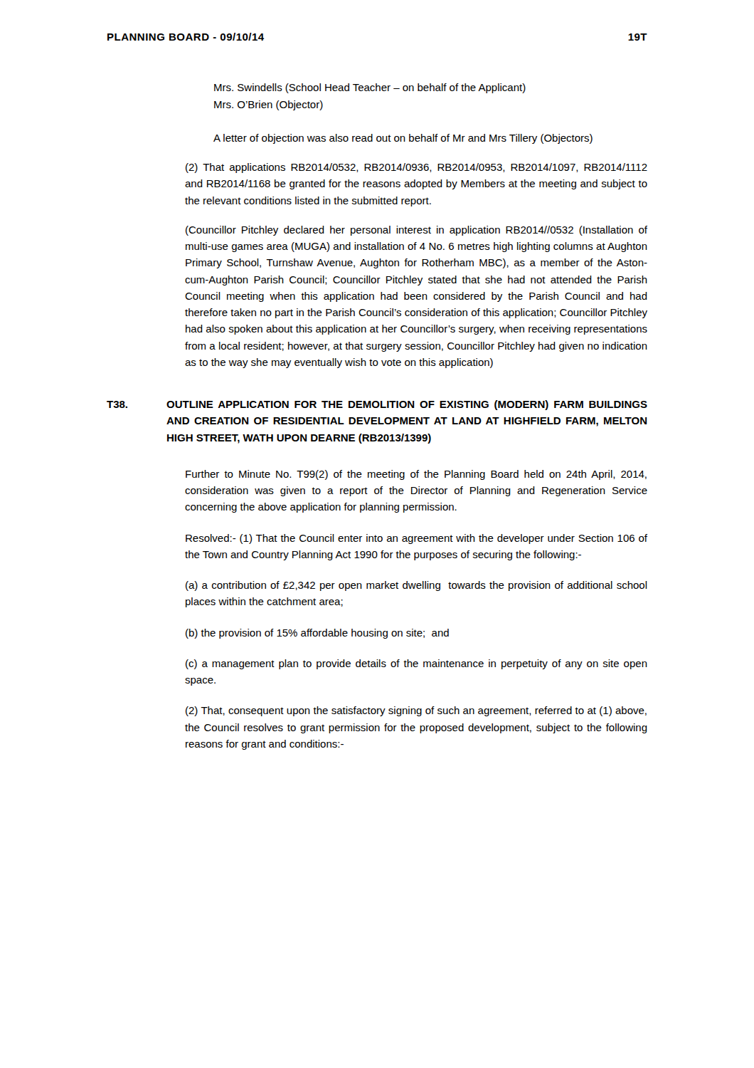Planning Board - 09/10/14 19T
Mrs. Swindells (School Head Teacher – on behalf of the Applicant)
Mrs. O’Brien (Objector)
A letter of objection was also read out on behalf of Mr and Mrs Tillery (Objectors)
(2) That applications RB2014/0532, RB2014/0936, RB2014/0953, RB2014/1097, RB2014/1112 and RB2014/1168 be granted for the reasons adopted by Members at the meeting and subject to the relevant conditions listed in the submitted report.
(Councillor Pitchley declared her personal interest in application RB2014//0532 (Installation of multi-use games area (MUGA) and installation of 4 No. 6 metres high lighting columns at Aughton Primary School, Turnshaw Avenue, Aughton for Rotherham MBC), as a member of the Aston-cum-Aughton Parish Council; Councillor Pitchley stated that she had not attended the Parish Council meeting when this application had been considered by the Parish Council and had therefore taken no part in the Parish Council’s consideration of this application; Councillor Pitchley had also spoken about this application at her Councillor’s surgery, when receiving representations from a local resident; however, at that surgery session, Councillor Pitchley had given no indication as to the way she may eventually wish to vote on this application)
T38.
Outline application for the demolition of existing (modern) farm buildings and creation of residential development at land at Highfield Farm, Melton High Street, Wath upon Dearne (RB2013/1399)
Further to Minute No. T99(2) of the meeting of the Planning Board held on 24th April, 2014, consideration was given to a report of the Director of Planning and Regeneration Service concerning the above application for planning permission.
Resolved:- (1) That the Council enter into an agreement with the developer under Section 106 of the Town and Country Planning Act 1990 for the purposes of securing the following:-
(a) a contribution of £2,342 per open market dwelling towards the provision of additional school places within the catchment area;
(b) the provision of 15% affordable housing on site; and
(c) a management plan to provide details of the maintenance in perpetuity of any on site open space.
(2) That, consequent upon the satisfactory signing of such an agreement, referred to at (1) above, the Council resolves to grant permission for the proposed development, subject to the following reasons for grant and conditions:-